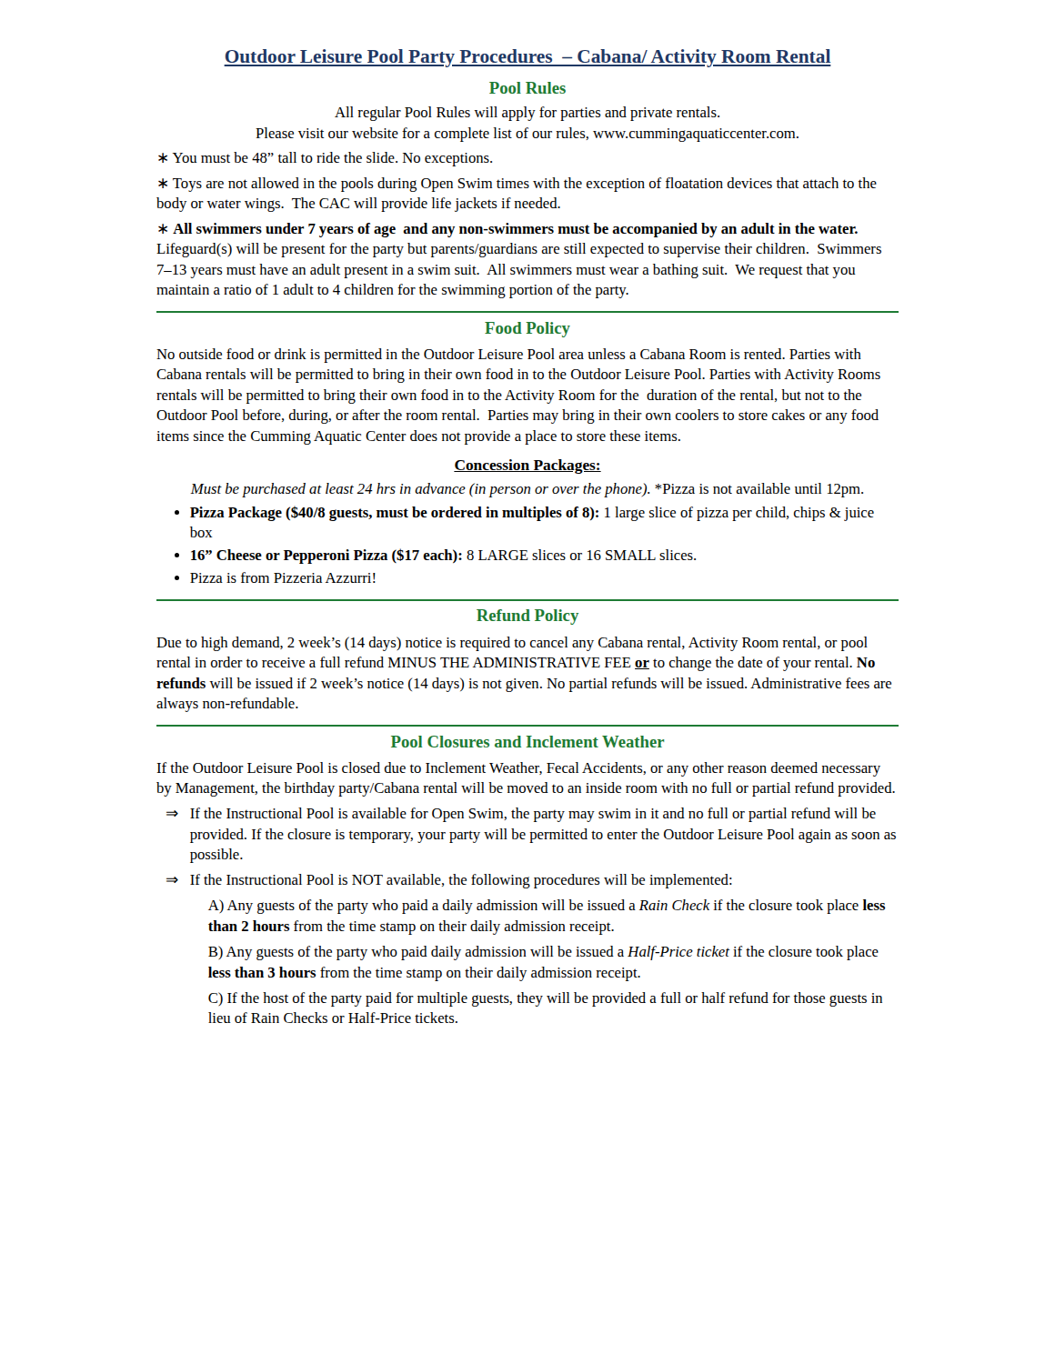Outdoor Leisure Pool Party Procedures – Cabana/ Activity Room Rental
Pool Rules
All regular Pool Rules will apply for parties and private rentals.
Please visit our website for a complete list of our rules, www.cummingaquaticcenter.com.
∗ You must be 48” tall to ride the slide. No exceptions.
∗ Toys are not allowed in the pools during Open Swim times with the exception of floatation devices that attach to the body or water wings. The CAC will provide life jackets if needed.
∗ All swimmers under 7 years of age and any non-swimmers must be accompanied by an adult in the water. Lifeguard(s) will be present for the party but parents/guardians are still expected to supervise their children. Swimmers 7–13 years must have an adult present in a swim suit. All swimmers must wear a bathing suit. We request that you maintain a ratio of 1 adult to 4 children for the swimming portion of the party.
Food Policy
No outside food or drink is permitted in the Outdoor Leisure Pool area unless a Cabana Room is rented. Parties with Cabana rentals will be permitted to bring in their own food in to the Outdoor Leisure Pool. Parties with Activity Rooms rentals will be permitted to bring their own food in to the Activity Room for the duration of the rental, but not to the Outdoor Pool before, during, or after the room rental. Parties may bring in their own coolers to store cakes or any food items since the Cumming Aquatic Center does not provide a place to store these items.
Concession Packages:
Must be purchased at least 24 hrs in advance (in person or over the phone). *Pizza is not available until 12pm.
Pizza Package ($40/8 guests, must be ordered in multiples of 8): 1 large slice of pizza per child, chips & juice box
16” Cheese or Pepperoni Pizza ($17 each): 8 LARGE slices or 16 SMALL slices.
Pizza is from Pizzeria Azzurri!
Refund Policy
Due to high demand, 2 week’s (14 days) notice is required to cancel any Cabana rental, Activity Room rental, or pool rental in order to receive a full refund MINUS THE ADMINISTRATIVE FEE or to change the date of your rental. No refunds will be issued if 2 week’s notice (14 days) is not given. No partial refunds will be issued. Administrative fees are always non-refundable.
Pool Closures and Inclement Weather
If the Outdoor Leisure Pool is closed due to Inclement Weather, Fecal Accidents, or any other reason deemed necessary by Management, the birthday party/Cabana rental will be moved to an inside room with no full or partial refund provided.
If the Instructional Pool is available for Open Swim, the party may swim in it and no full or partial refund will be provided. If the closure is temporary, your party will be permitted to enter the Outdoor Leisure Pool again as soon as possible.
If the Instructional Pool is NOT available, the following procedures will be implemented:
A) Any guests of the party who paid a daily admission will be issued a Rain Check if the closure took place less than 2 hours from the time stamp on their daily admission receipt.
B) Any guests of the party who paid daily admission will be issued a Half-Price ticket if the closure took place less than 3 hours from the time stamp on their daily admission receipt.
C) If the host of the party paid for multiple guests, they will be provided a full or half refund for those guests in lieu of Rain Checks or Half-Price tickets.